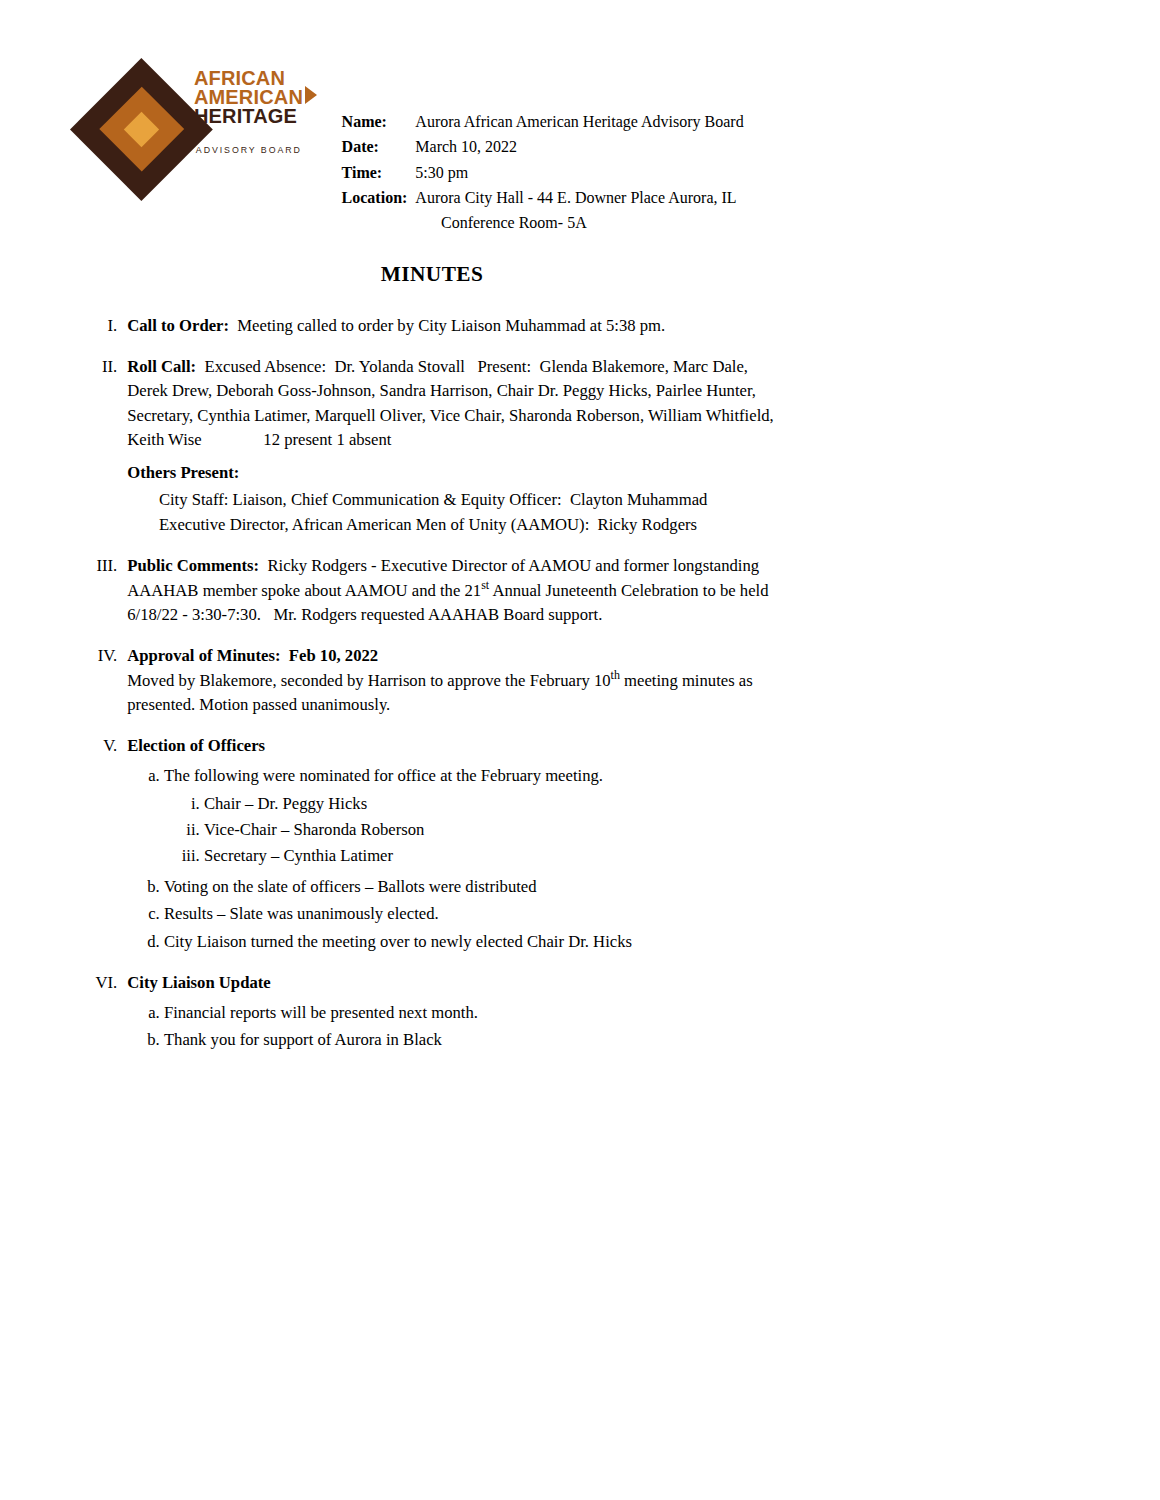AFRICAN AMERICAN HERITAGE
Advisory Board
| Name: | Aurora African American Heritage Advisory Board |
| Date: | March 10, 2022 |
| Time: | 5:30 pm |
| Location: | Aurora City Hall - 44 E. Downer Place Aurora, IL |
| | Conference Room- 5A |
MINUTES
Call to Order: Meeting called to order by City Liaison Muhammad at 5:38 pm.
Roll Call: Excused Absence: Dr. Yolanda Stovall Present: Glenda Blakemore, Marc Dale, Derek Drew, Deborah Goss-Johnson, Sandra Harrison, Chair Dr. Peggy Hicks, Pairlee Hunter, Secretary, Cynthia Latimer, Marquell Oliver, Vice Chair, Sharonda Roberson, William Whitfield, Keith Wise 12 present 1 absent
Others Present:
City Staff: Liaison, Chief Communication & Equity Officer: Clayton Muhammad
Executive Director, African American Men of Unity (AAMOU): Ricky Rodgers
Public Comments: Ricky Rodgers - Executive Director of AAMOU and former longstanding AAAHAB member spoke about AAMOU and the 21st Annual Juneteenth Celebration to be held 6/18/22 - 3:30-7:30. Mr. Rodgers requested AAAHAB Board support.
Approval of Minutes: Feb 10, 2022
Moved by Blakemore, seconded by Harrison to approve the February 10th meeting minutes as presented. Motion passed unanimously.
Election of Officers
The following were nominated for office at the February meeting.
Chair – Dr. Peggy Hicks
Vice-Chair – Sharonda Roberson
Secretary – Cynthia Latimer
Voting on the slate of officers – Ballots were distributed
Results – Slate was unanimously elected.
City Liaison turned the meeting over to newly elected Chair Dr. Hicks
City Liaison Update
Financial reports will be presented next month.
Thank you for support of Aurora in Black